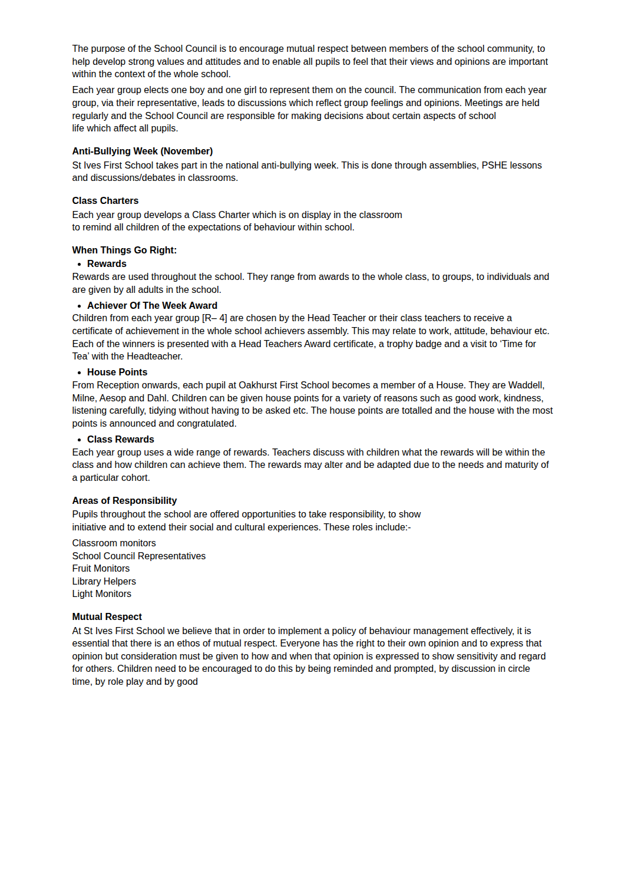The purpose of the School Council is to encourage mutual respect between members of the school community, to help develop strong values and attitudes and to enable all pupils to feel that their views and opinions are important within the context of the whole school.
Each year group elects one boy and one girl to represent them on the council. The communication from each year group, via their representative, leads to discussions which reflect group feelings and opinions. Meetings are held regularly and the School Council are responsible for making decisions about certain aspects of school
life which affect all pupils.
Anti-Bullying Week (November)
St Ives First School takes part in the national anti-bullying week. This is done through assemblies, PSHE lessons and discussions/debates in classrooms.
Class Charters
Each year group develops a Class Charter which is on display in the classroom
to remind all children of the expectations of behaviour within school.
When Things Go Right:
Rewards
Rewards are used throughout the school. They range from awards to the whole class, to groups, to individuals and are given by all adults in the school.
Achiever Of The Week Award
Children from each year group [R– 4] are chosen by the Head Teacher or their class teachers to receive a certificate of achievement in the whole school achievers assembly. This may relate to work, attitude, behaviour etc. Each of the winners is presented with a Head Teachers Award certificate, a trophy badge and a visit to ‘Time for Tea’ with the Headteacher.
House Points
From Reception onwards, each pupil at Oakhurst First School becomes a member of a House. They are Waddell, Milne, Aesop and Dahl. Children can be given house points for a variety of reasons such as good work, kindness, listening carefully, tidying without having to be asked etc. The house points are totalled and the house with the most points is announced and congratulated.
Class Rewards
Each year group uses a wide range of rewards. Teachers discuss with children what the rewards will be within the class and how children can achieve them. The rewards may alter and be adapted due to the needs and maturity of a particular cohort.
Areas of Responsibility
Pupils throughout the school are offered opportunities to take responsibility, to show
initiative and to extend their social and cultural experiences. These roles include:-
Classroom monitors
School Council Representatives
Fruit Monitors
Library Helpers
Light Monitors
Mutual Respect
At St Ives First School we believe that in order to implement a policy of behaviour management effectively, it is essential that there is an ethos of mutual respect. Everyone has the right to their own opinion and to express that opinion but consideration must be given to how and when that opinion is expressed to show sensitivity and regard for others. Children need to be encouraged to do this by being reminded and prompted, by discussion in circle time, by role play and by good